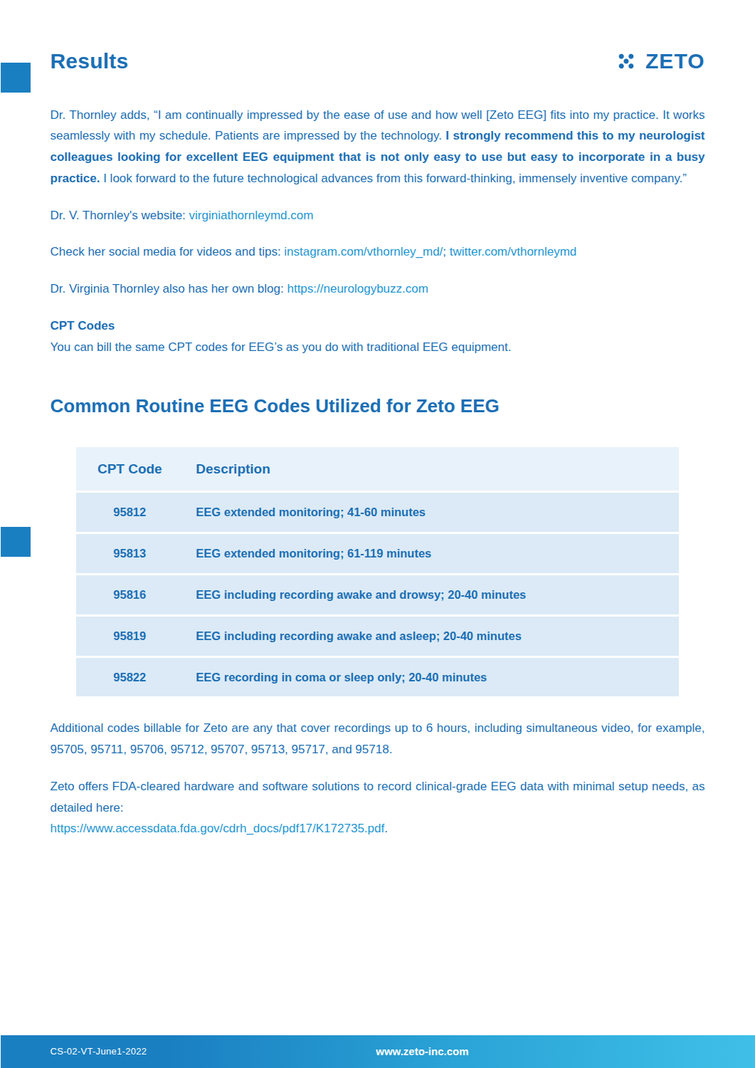Results
ZETO
Dr. Thornley adds, “I am continually impressed by the ease of use and how well [Zeto EEG] fits into my practice. It works seamlessly with my schedule. Patients are impressed by the technology. I strongly recommend this to my neurologist colleagues looking for excellent EEG equipment that is not only easy to use but easy to incorporate in a busy practice. I look forward to the future technological advances from this forward-thinking, immensely inventive company.”
Dr. V. Thornley's website: virginiathornleymd.com
Check her social media for videos and tips: instagram.com/vthornley_md/; twitter.com/vthornleymd
Dr. Virginia Thornley also has her own blog: https://neurologybuzz.com
CPT Codes
You can bill the same CPT codes for EEG’s as you do with traditional EEG equipment.
Common Routine EEG Codes Utilized for Zeto EEG
| CPT Code | Description |
| --- | --- |
| 95812 | EEG extended monitoring; 41-60 minutes |
| 95813 | EEG extended monitoring; 61-119 minutes |
| 95816 | EEG including recording awake and drowsy; 20-40 minutes |
| 95819 | EEG including recording awake and asleep; 20-40 minutes |
| 95822 | EEG recording in coma or sleep only; 20-40 minutes |
Additional codes billable for Zeto are any that cover recordings up to 6 hours, including simultaneous video, for example, 95705, 95711, 95706, 95712, 95707, 95713, 95717, and 95718.
Zeto offers FDA-cleared hardware and software solutions to record clinical-grade EEG data with minimal setup needs, as detailed here:
https://www.accessdata.fda.gov/cdrh_docs/pdf17/K172735.pdf.
CS-02-VT-June1-2022 www.zeto-inc.com